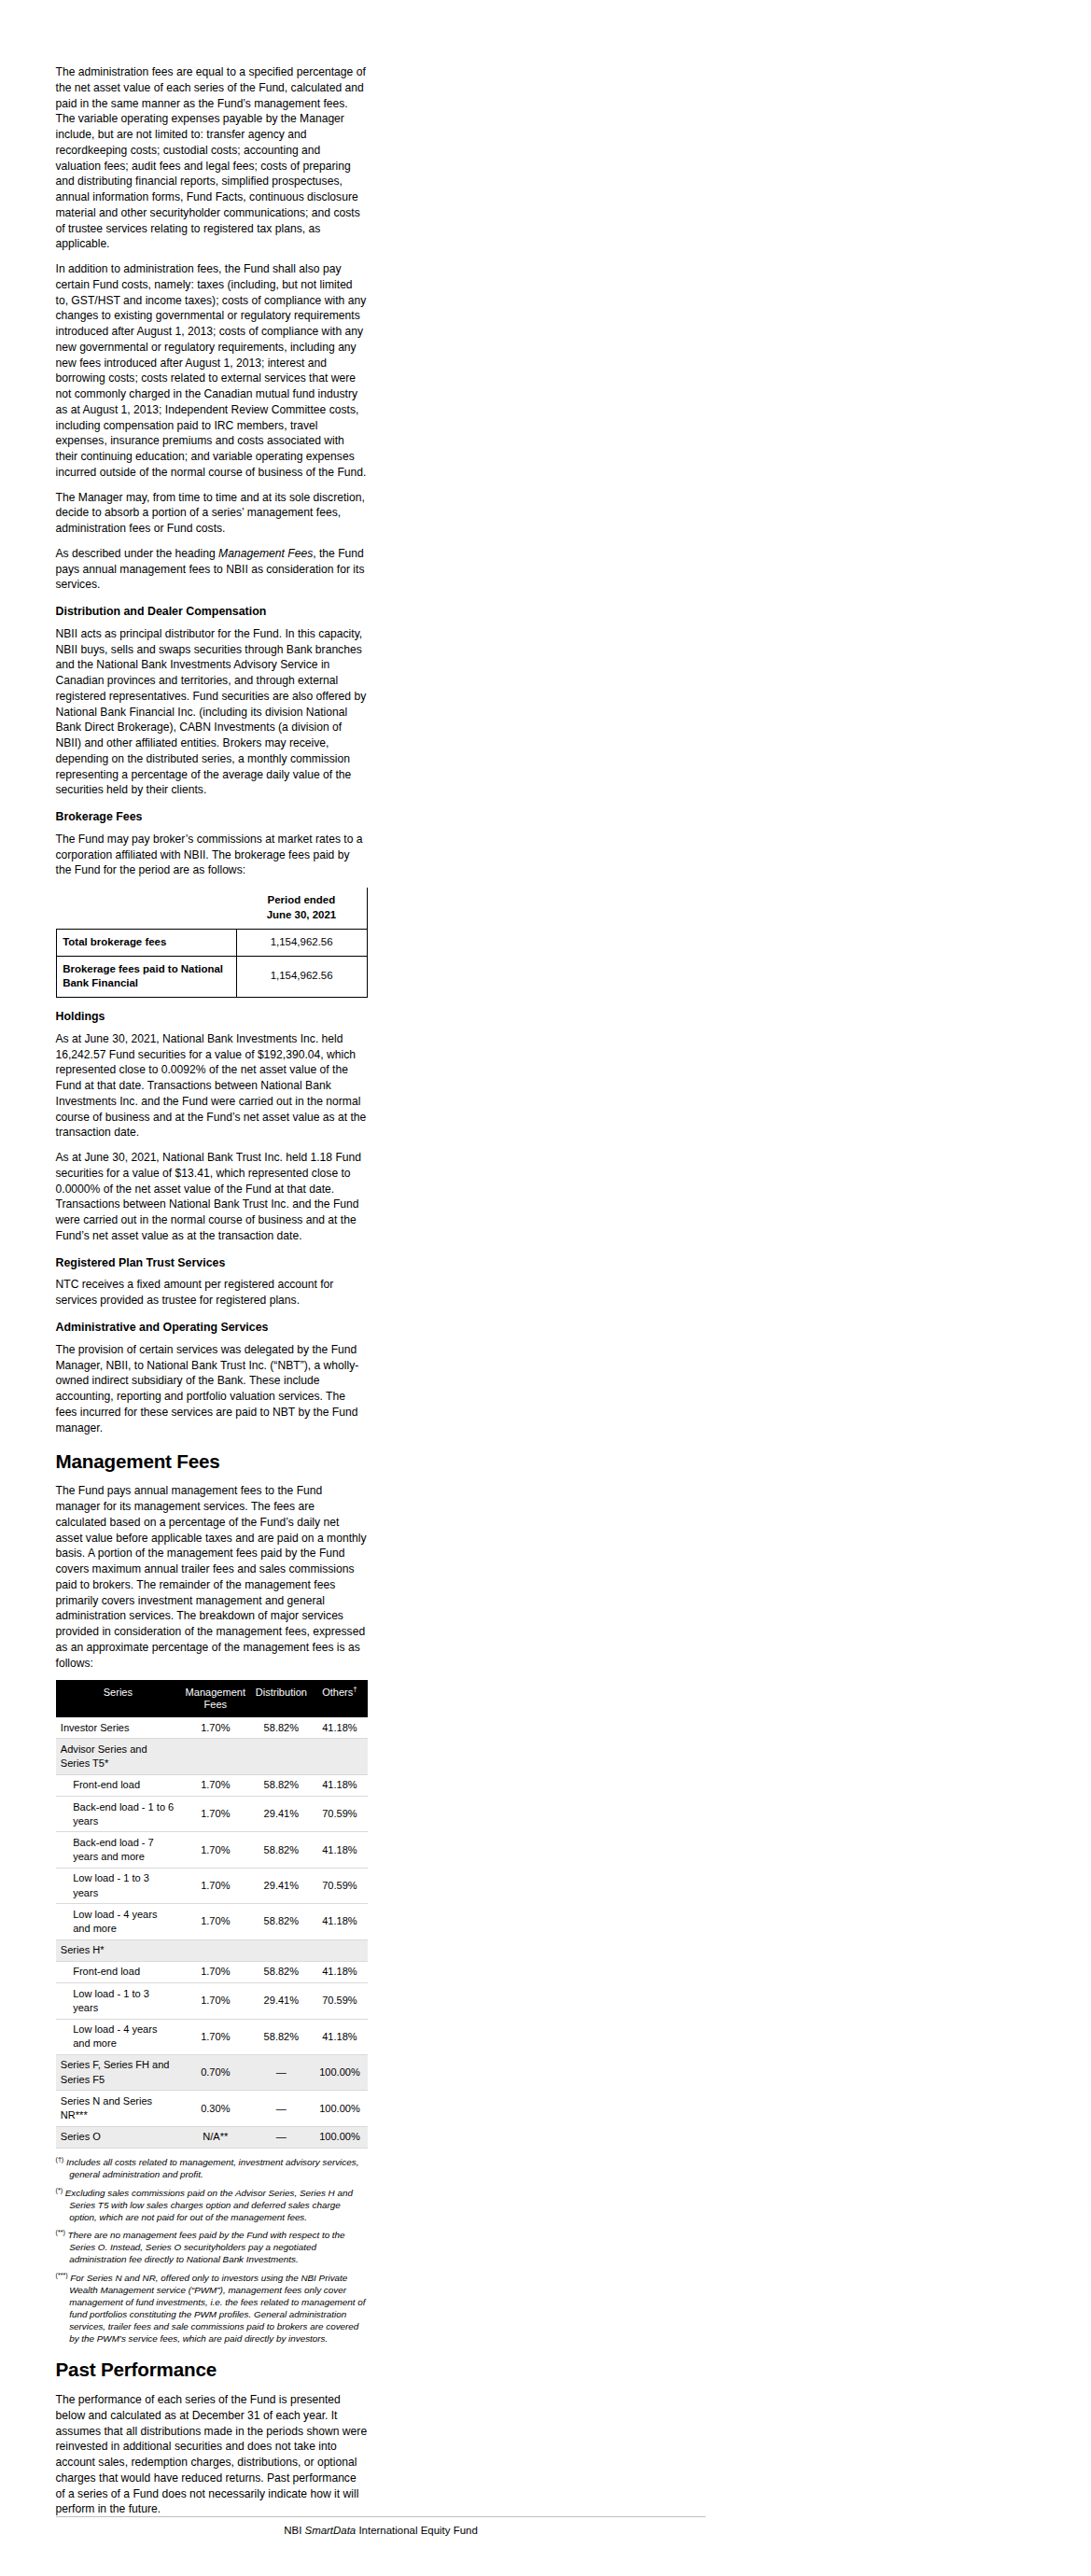The administration fees are equal to a specified percentage of the net asset value of each series of the Fund, calculated and paid in the same manner as the Fund’s management fees. The variable operating expenses payable by the Manager include, but are not limited to: transfer agency and recordkeeping costs; custodial costs; accounting and valuation fees; audit fees and legal fees; costs of preparing and distributing financial reports, simplified prospectuses, annual information forms, Fund Facts, continuous disclosure material and other securityholder communications; and costs of trustee services relating to registered tax plans, as applicable.
In addition to administration fees, the Fund shall also pay certain Fund costs, namely: taxes (including, but not limited to, GST/HST and income taxes); costs of compliance with any changes to existing governmental or regulatory requirements introduced after August 1, 2013; costs of compliance with any new governmental or regulatory requirements, including any new fees introduced after August 1, 2013; interest and borrowing costs; costs related to external services that were not commonly charged in the Canadian mutual fund industry as at August 1, 2013; Independent Review Committee costs, including compensation paid to IRC members, travel expenses, insurance premiums and costs associated with their continuing education; and variable operating expenses incurred outside of the normal course of business of the Fund.
The Manager may, from time to time and at its sole discretion, decide to absorb a portion of a series’ management fees, administration fees or Fund costs.
As described under the heading Management Fees, the Fund pays annual management fees to NBII as consideration for its services.
Distribution and Dealer Compensation
NBII acts as principal distributor for the Fund. In this capacity, NBII buys, sells and swaps securities through Bank branches and the National Bank Investments Advisory Service in Canadian provinces and territories, and through external registered representatives. Fund securities are also offered by National Bank Financial Inc. (including its division National Bank Direct Brokerage), CABN Investments (a division of NBII) and other affiliated entities. Brokers may receive, depending on the distributed series, a monthly commission representing a percentage of the average daily value of the securities held by their clients.
Brokerage Fees
The Fund may pay broker’s commissions at market rates to a corporation affiliated with NBII. The brokerage fees paid by the Fund for the period are as follows:
| | Period ended June 30, 2021 |
| --- | --- |
| Total brokerage fees | 1,154,962.56 |
| Brokerage fees paid to National Bank Financial | 1,154,962.56 |
Holdings
As at June 30, 2021, National Bank Investments Inc. held 16,242.57 Fund securities for a value of $192,390.04, which represented close to 0.0092% of the net asset value of the Fund at that date. Transactions between National Bank Investments Inc. and the Fund were carried out in the normal course of business and at the Fund’s net asset value as at the transaction date.
As at June 30, 2021, National Bank Trust Inc. held 1.18 Fund securities for a value of $13.41, which represented close to 0.0000% of the net asset value of the Fund at that date. Transactions between National Bank Trust Inc. and the Fund were carried out in the normal course of business and at the Fund’s net asset value as at the transaction date.
Registered Plan Trust Services
NTC receives a fixed amount per registered account for services provided as trustee for registered plans.
Administrative and Operating Services
The provision of certain services was delegated by the Fund Manager, NBII, to National Bank Trust Inc. (“NBT”), a wholly-owned indirect subsidiary of the Bank. These include accounting, reporting and portfolio valuation services. The fees incurred for these services are paid to NBT by the Fund manager.
Management Fees
The Fund pays annual management fees to the Fund manager for its management services. The fees are calculated based on a percentage of the Fund’s daily net asset value before applicable taxes and are paid on a monthly basis. A portion of the management fees paid by the Fund covers maximum annual trailer fees and sales commissions paid to brokers. The remainder of the management fees primarily covers investment management and general administration services. The breakdown of major services provided in consideration of the management fees, expressed as an approximate percentage of the management fees is as follows:
| Series | Management Fees | Distribution | Others † |
| --- | --- | --- | --- |
| Investor Series | 1.70% | 58.82% | 41.18% |
| Advisor Series and Series T5* | | | |
| Front-end load | 1.70% | 58.82% | 41.18% |
| Back-end load - 1 to 6 years | 1.70% | 29.41% | 70.59% |
| Back-end load - 7 years and more | 1.70% | 58.82% | 41.18% |
| Low load - 1 to 3 years | 1.70% | 29.41% | 70.59% |
| Low load - 4 years and more | 1.70% | 58.82% | 41.18% |
| Series H* | | | |
| Front-end load | 1.70% | 58.82% | 41.18% |
| Low load - 1 to 3 years | 1.70% | 29.41% | 70.59% |
| Low load - 4 years and more | 1.70% | 58.82% | 41.18% |
| Series F, Series FH and Series F5 | 0.70% | — | 100.00% |
| Series N and Series NR*** | 0.30% | — | 100.00% |
| Series O | N/A** | — | 100.00% |
(†) Includes all costs related to management, investment advisory services, general administration and profit.
(*) Excluding sales commissions paid on the Advisor Series, Series H and Series T5 with low sales charges option and deferred sales charge option, which are not paid for out of the management fees.
(**) There are no management fees paid by the Fund with respect to the Series O. Instead, Series O securityholders pay a negotiated administration fee directly to National Bank Investments.
(***) For Series N and NR, offered only to investors using the NBI Private Wealth Management service (“PWM”), management fees only cover management of fund investments, i.e. the fees related to management of fund portfolios constituting the PWM profiles. General administration services, trailer fees and sale commissions paid to brokers are covered by the PWM’s service fees, which are paid directly by investors.
Past Performance
The performance of each series of the Fund is presented below and calculated as at December 31 of each year. It assumes that all distributions made in the periods shown were reinvested in additional securities and does not take into account sales, redemption charges, distributions, or optional charges that would have reduced returns. Past performance of a series of a Fund does not necessarily indicate how it will perform in the future.
NBI SmartData International Equity Fund